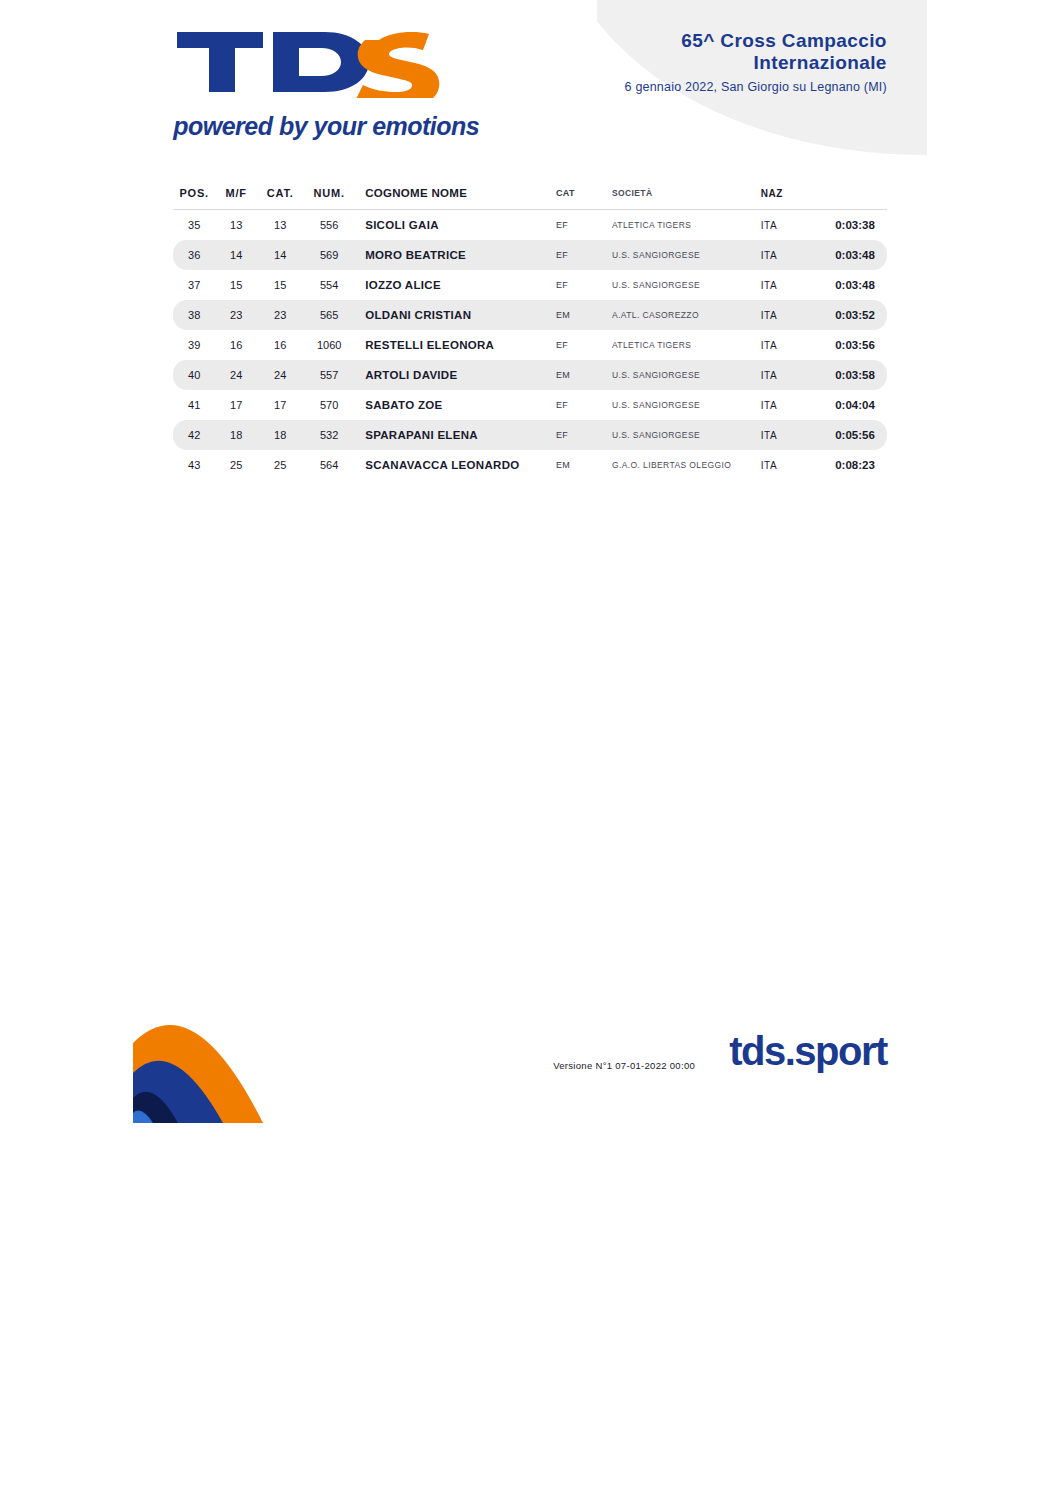powered by your emotions
65^ Cross Campaccio Internazionale
6 gennaio 2022, San Giorgio su Legnano (MI)
| POS. | M/F | CAT. | NUM. | COGNOME NOME | CAT | SOCIETÀ | NAZ | |
| --- | --- | --- | --- | --- | --- | --- | --- | --- |
| 35 | 13 | 13 | 556 | SICOLI GAIA | EF | ATLETICA TIGERS | ITA | 0:03:38 |
| 36 | 14 | 14 | 569 | MORO BEATRICE | EF | U.S. SANGIORGESE | ITA | 0:03:48 |
| 37 | 15 | 15 | 554 | IOZZO ALICE | EF | U.S. SANGIORGESE | ITA | 0:03:48 |
| 38 | 23 | 23 | 565 | OLDANI CRISTIAN | EM | A.ATL. CASOREZZO | ITA | 0:03:52 |
| 39 | 16 | 16 | 1060 | RESTELLI ELEONORA | EF | ATLETICA TIGERS | ITA | 0:03:56 |
| 40 | 24 | 24 | 557 | ARTOLI DAVIDE | EM | U.S. SANGIORGESE | ITA | 0:03:58 |
| 41 | 17 | 17 | 570 | SABATO ZOE | EF | U.S. SANGIORGESE | ITA | 0:04:04 |
| 42 | 18 | 18 | 532 | SPARAPANI ELENA | EF | U.S. SANGIORGESE | ITA | 0:05:56 |
| 43 | 25 | 25 | 564 | SCANAVACCA LEONARDO | EM | G.A.O. LIBERTAS OLEGGIO | ITA | 0:08:23 |
Versione N°1 07-01-2022 00:00
tds.sport